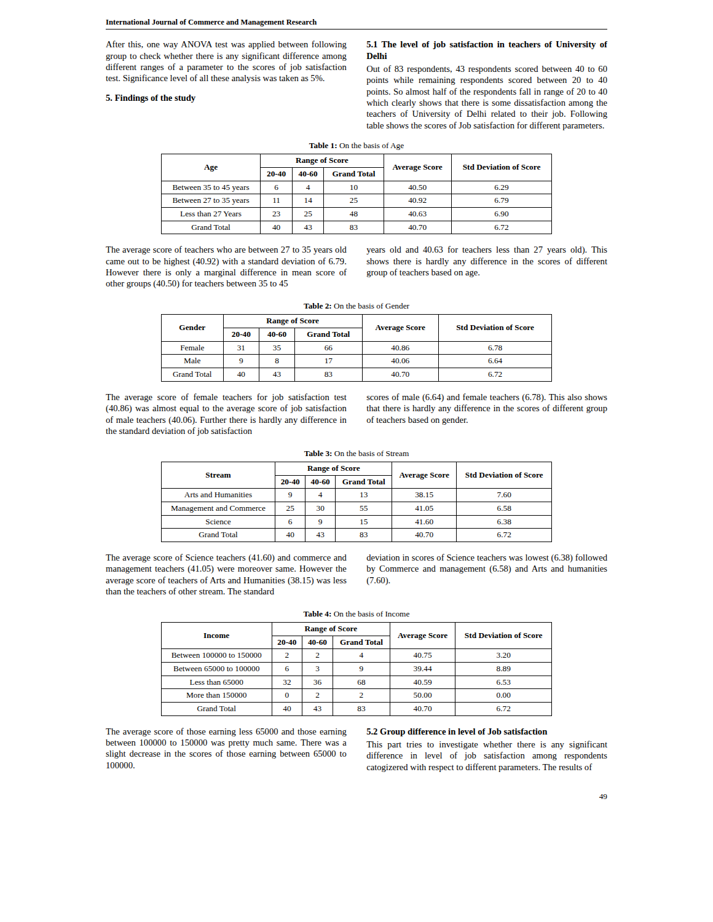International Journal of Commerce and Management Research
After this, one way ANOVA test was applied between following group to check whether there is any significant difference among different ranges of a parameter to the scores of job satisfaction test. Significance level of all these analysis was taken as 5%.
5. Findings of the study
5.1 The level of job satisfaction in teachers of University of Delhi
Out of 83 respondents, 43 respondents scored between 40 to 60 points while remaining respondents scored between 20 to 40 points. So almost half of the respondents fall in range of 20 to 40 which clearly shows that there is some dissatisfaction among the teachers of University of Delhi related to their job. Following table shows the scores of Job satisfaction for different parameters.
Table 1: On the basis of Age
| Age | Range of Score | Average Score | Std Deviation of Score |
| --- | --- | --- | --- |
| 20-40 | 40-60 | Grand Total |
| Between 35 to 45 years | 6 | 4 | 10 | 40.50 | 6.29 |
| Between 27 to 35 years | 11 | 14 | 25 | 40.92 | 6.79 |
| Less than 27 Years | 23 | 25 | 48 | 40.63 | 6.90 |
| Grand Total | 40 | 43 | 83 | 40.70 | 6.72 |
The average score of teachers who are between 27 to 35 years old came out to be highest (40.92) with a standard deviation of 6.79. However there is only a marginal difference in mean score of other groups (40.50) for teachers between 35 to 45
years old and 40.63 for teachers less than 27 years old). This shows there is hardly any difference in the scores of different group of teachers based on age.
Table 2: On the basis of Gender
| Gender | Range of Score | Average Score | Std Deviation of Score |
| --- | --- | --- | --- |
| 20-40 | 40-60 | Grand Total |
| Female | 31 | 35 | 66 | 40.86 | 6.78 |
| Male | 9 | 8 | 17 | 40.06 | 6.64 |
| Grand Total | 40 | 43 | 83 | 40.70 | 6.72 |
The average score of female teachers for job satisfaction test (40.86) was almost equal to the average score of job satisfaction of male teachers (40.06). Further there is hardly any difference in the standard deviation of job satisfaction
scores of male (6.64) and female teachers (6.78). This also shows that there is hardly any difference in the scores of different group of teachers based on gender.
Table 3: On the basis of Stream
| Stream | Range of Score | Average Score | Std Deviation of Score |
| --- | --- | --- | --- |
| 20-40 | 40-60 | Grand Total |
| Arts and Humanities | 9 | 4 | 13 | 38.15 | 7.60 |
| Management and Commerce | 25 | 30 | 55 | 41.05 | 6.58 |
| Science | 6 | 9 | 15 | 41.60 | 6.38 |
| Grand Total | 40 | 43 | 83 | 40.70 | 6.72 |
The average score of Science teachers (41.60) and commerce and management teachers (41.05) were moreover same. However the average score of teachers of Arts and Humanities (38.15) was less than the teachers of other stream. The standard
deviation in scores of Science teachers was lowest (6.38) followed by Commerce and management (6.58) and Arts and humanities (7.60).
Table 4: On the basis of Income
| Income | Range of Score | Average Score | Std Deviation of Score |
| --- | --- | --- | --- |
| 20-40 | 40-60 | Grand Total |
| Between 100000 to 150000 | 2 | 2 | 4 | 40.75 | 3.20 |
| Between 65000 to 100000 | 6 | 3 | 9 | 39.44 | 8.89 |
| Less than 65000 | 32 | 36 | 68 | 40.59 | 6.53 |
| More than 150000 | 0 | 2 | 2 | 50.00 | 0.00 |
| Grand Total | 40 | 43 | 83 | 40.70 | 6.72 |
The average score of those earning less 65000 and those earning between 100000 to 150000 was pretty much same. There was a slight decrease in the scores of those earning between 65000 to 100000.
5.2 Group difference in level of Job satisfaction
This part tries to investigate whether there is any significant difference in level of job satisfaction among respondents catogizered with respect to different parameters. The results of
49